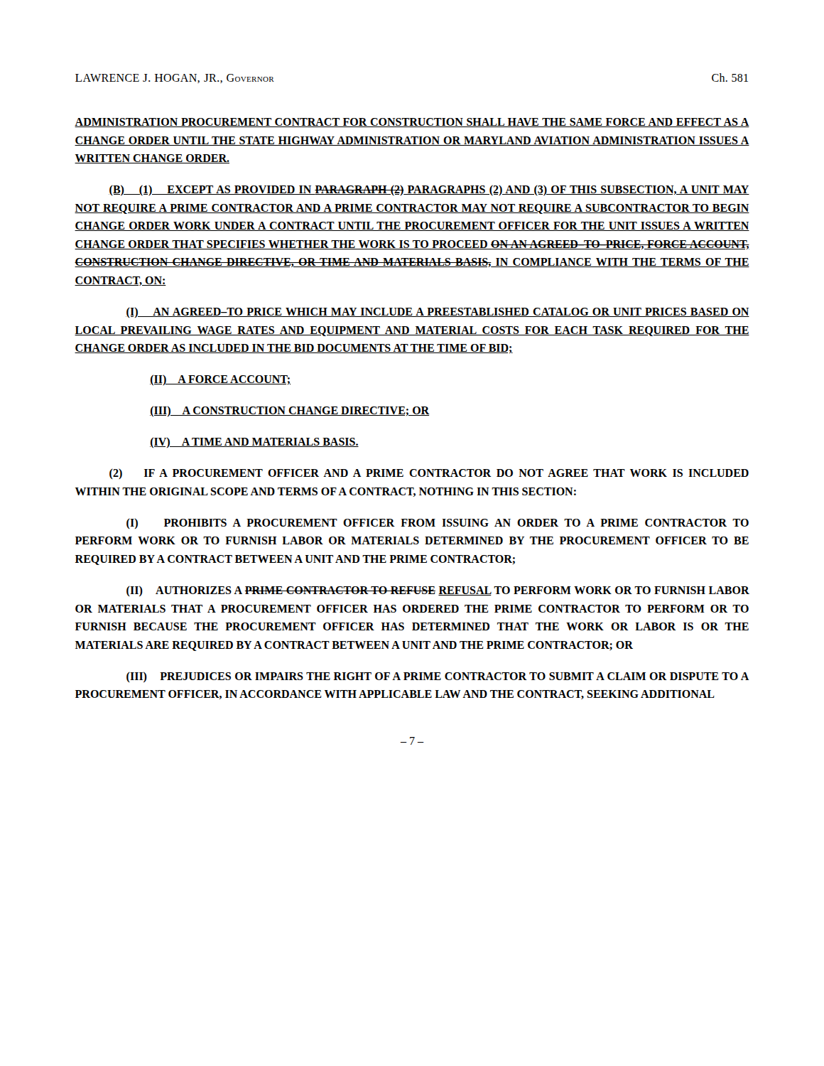LAWRENCE J. HOGAN, JR., Governor Ch. 581
ADMINISTRATION PROCUREMENT CONTRACT FOR CONSTRUCTION SHALL HAVE THE SAME FORCE AND EFFECT AS A CHANGE ORDER UNTIL THE STATE HIGHWAY ADMINISTRATION OR MARYLAND AVIATION ADMINISTRATION ISSUES A WRITTEN CHANGE ORDER.
(B) (1) EXCEPT AS PROVIDED IN PARAGRAPH (2) PARAGRAPHS (2) AND (3) OF THIS SUBSECTION, A UNIT MAY NOT REQUIRE A PRIME CONTRACTOR AND A PRIME CONTRACTOR MAY NOT REQUIRE A SUBCONTRACTOR TO BEGIN CHANGE ORDER WORK UNDER A CONTRACT UNTIL THE PROCUREMENT OFFICER FOR THE UNIT ISSUES A WRITTEN CHANGE ORDER THAT SPECIFIES WHETHER THE WORK IS TO PROCEED ON AN AGREED–TO–PRICE, FORCE ACCOUNT, CONSTRUCTION CHANGE DIRECTIVE, OR TIME AND MATERIALS BASIS, IN COMPLIANCE WITH THE TERMS OF THE CONTRACT, ON:
(I) AN AGREED–TO PRICE WHICH MAY INCLUDE A PREESTABLISHED CATALOG OR UNIT PRICES BASED ON LOCAL PREVAILING WAGE RATES AND EQUIPMENT AND MATERIAL COSTS FOR EACH TASK REQUIRED FOR THE CHANGE ORDER AS INCLUDED IN THE BID DOCUMENTS AT THE TIME OF BID;
(II) A FORCE ACCOUNT;
(III) A CONSTRUCTION CHANGE DIRECTIVE; OR
(IV) A TIME AND MATERIALS BASIS.
(2) IF A PROCUREMENT OFFICER AND A PRIME CONTRACTOR DO NOT AGREE THAT WORK IS INCLUDED WITHIN THE ORIGINAL SCOPE AND TERMS OF A CONTRACT, NOTHING IN THIS SECTION:
(I) PROHIBITS A PROCUREMENT OFFICER FROM ISSUING AN ORDER TO A PRIME CONTRACTOR TO PERFORM WORK OR TO FURNISH LABOR OR MATERIALS DETERMINED BY THE PROCUREMENT OFFICER TO BE REQUIRED BY A CONTRACT BETWEEN A UNIT AND THE PRIME CONTRACTOR;
(II) AUTHORIZES A PRIME CONTRACTOR TO REFUSE REFUSAL TO PERFORM WORK OR TO FURNISH LABOR OR MATERIALS THAT A PROCUREMENT OFFICER HAS ORDERED THE PRIME CONTRACTOR TO PERFORM OR TO FURNISH BECAUSE THE PROCUREMENT OFFICER HAS DETERMINED THAT THE WORK OR LABOR IS OR THE MATERIALS ARE REQUIRED BY A CONTRACT BETWEEN A UNIT AND THE PRIME CONTRACTOR; OR
(III) PREJUDICES OR IMPAIRS THE RIGHT OF A PRIME CONTRACTOR TO SUBMIT A CLAIM OR DISPUTE TO A PROCUREMENT OFFICER, IN ACCORDANCE WITH APPLICABLE LAW AND THE CONTRACT, SEEKING ADDITIONAL
– 7 –